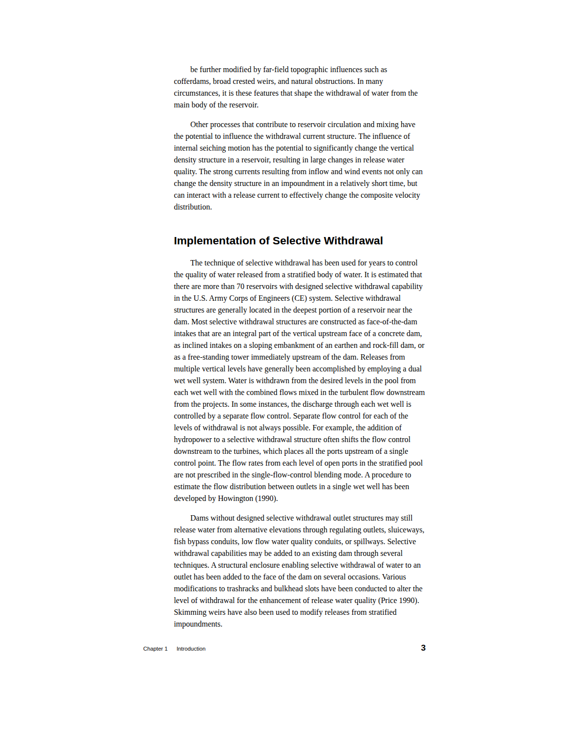be further modified by far-field topographic influences such as cofferdams, broad crested weirs, and natural obstructions. In many circumstances, it is these features that shape the withdrawal of water from the main body of the reservoir.
Other processes that contribute to reservoir circulation and mixing have the potential to influence the withdrawal current structure. The influence of internal seiching motion has the potential to significantly change the vertical density structure in a reservoir, resulting in large changes in release water quality. The strong currents resulting from inflow and wind events not only can change the density structure in an impoundment in a relatively short time, but can interact with a release current to effectively change the composite velocity distribution.
Implementation of Selective Withdrawal
The technique of selective withdrawal has been used for years to control the quality of water released from a stratified body of water. It is estimated that there are more than 70 reservoirs with designed selective withdrawal capability in the U.S. Army Corps of Engineers (CE) system. Selective withdrawal structures are generally located in the deepest portion of a reservoir near the dam. Most selective withdrawal structures are constructed as face-of-the-dam intakes that are an integral part of the vertical upstream face of a concrete dam, as inclined intakes on a sloping embankment of an earthen and rock-fill dam, or as a free-standing tower immediately upstream of the dam. Releases from multiple vertical levels have generally been accomplished by employing a dual wet well system. Water is withdrawn from the desired levels in the pool from each wet well with the combined flows mixed in the turbulent flow downstream from the projects. In some instances, the discharge through each wet well is controlled by a separate flow control. Separate flow control for each of the levels of withdrawal is not always possible. For example, the addition of hydropower to a selective withdrawal structure often shifts the flow control downstream to the turbines, which places all the ports upstream of a single control point. The flow rates from each level of open ports in the stratified pool are not prescribed in the single-flow-control blending mode. A procedure to estimate the flow distribution between outlets in a single wet well has been developed by Howington (1990).
Dams without designed selective withdrawal outlet structures may still release water from alternative elevations through regulating outlets, sluiceways, fish bypass conduits, low flow water quality conduits, or spillways. Selective withdrawal capabilities may be added to an existing dam through several techniques. A structural enclosure enabling selective withdrawal of water to an outlet has been added to the face of the dam on several occasions. Various modifications to trashracks and bulkhead slots have been conducted to alter the level of withdrawal for the enhancement of release water quality (Price 1990). Skimming weirs have also been used to modify releases from stratified impoundments.
Chapter 1 Introduction 3